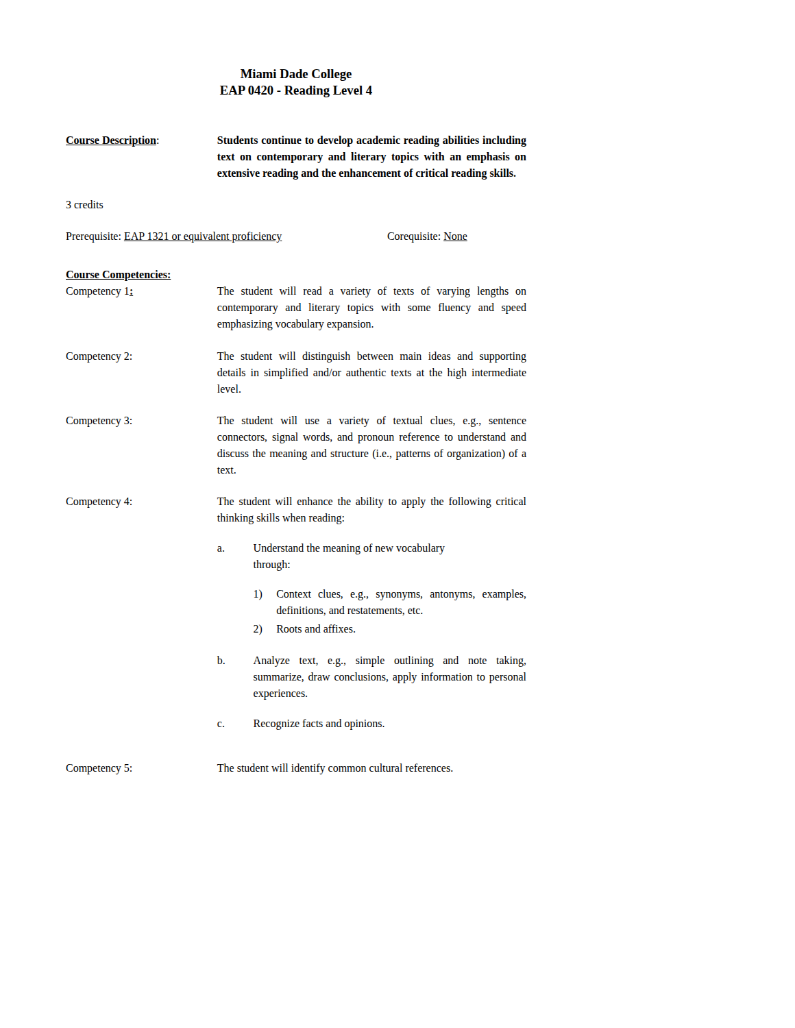Miami Dade College
EAP 0420 - Reading Level 4
Course Description:
Students continue to develop academic reading abilities including text on contemporary and literary topics with an emphasis on extensive reading and the enhancement of critical reading skills.
3 credits
Prerequisite: EAP 1321 or equivalent proficiency
Corequisite: None
Course Competencies:
Competency 1:
The student will read a variety of texts of varying lengths on contemporary and literary topics with some fluency and speed emphasizing vocabulary expansion.
Competency 2:
The student will distinguish between main ideas and supporting details in simplified and/or authentic texts at the high intermediate level.
Competency 3:
The student will use a variety of textual clues, e.g., sentence connectors, signal words, and pronoun reference to understand and discuss the meaning and structure (i.e., patterns of organization) of a text.
Competency 4:
The student will enhance the ability to apply the following critical thinking skills when reading:
a.
Understand the meaning of new vocabulary
through:
1)
Context clues, e.g., synonyms, antonyms, examples, definitions, and restatements, etc.
2)
Roots and affixes.
b.
Analyze text, e.g., simple outlining and note taking, summarize, draw conclusions, apply information to personal experiences.
c.
Recognize facts and opinions.
Competency 5:
The student will identify common cultural references.